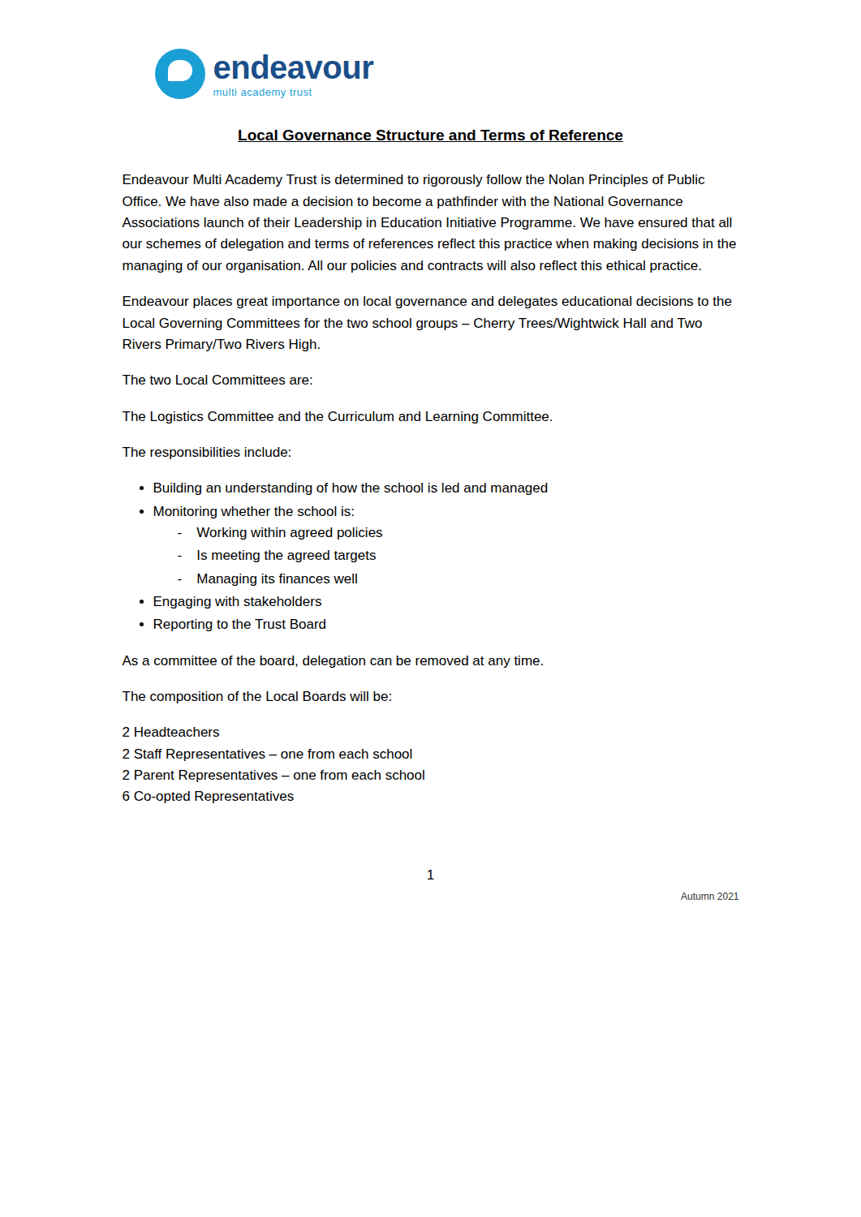endeavour
multi academy trust
Local Governance Structure and Terms of Reference
Endeavour Multi Academy Trust is determined to rigorously follow the Nolan Principles of Public Office. We have also made a decision to become a pathfinder with the National Governance Associations launch of their Leadership in Education Initiative Programme. We have ensured that all our schemes of delegation and terms of references reflect this practice when making decisions in the managing of our organisation. All our policies and contracts will also reflect this ethical practice.
Endeavour places great importance on local governance and delegates educational decisions to the Local Governing Committees for the two school groups – Cherry Trees/Wightwick Hall and Two Rivers Primary/Two Rivers High.
The two Local Committees are:
The Logistics Committee and the Curriculum and Learning Committee.
The responsibilities include:
Building an understanding of how the school is led and managed
Monitoring whether the school is:
Working within agreed policies
Is meeting the agreed targets
Managing its finances well
Engaging with stakeholders
Reporting to the Trust Board
As a committee of the board, delegation can be removed at any time.
The composition of the Local Boards will be:
2 Headteachers
2 Staff Representatives – one from each school
2 Parent Representatives – one from each school
6 Co-opted Representatives
1
Autumn 2021